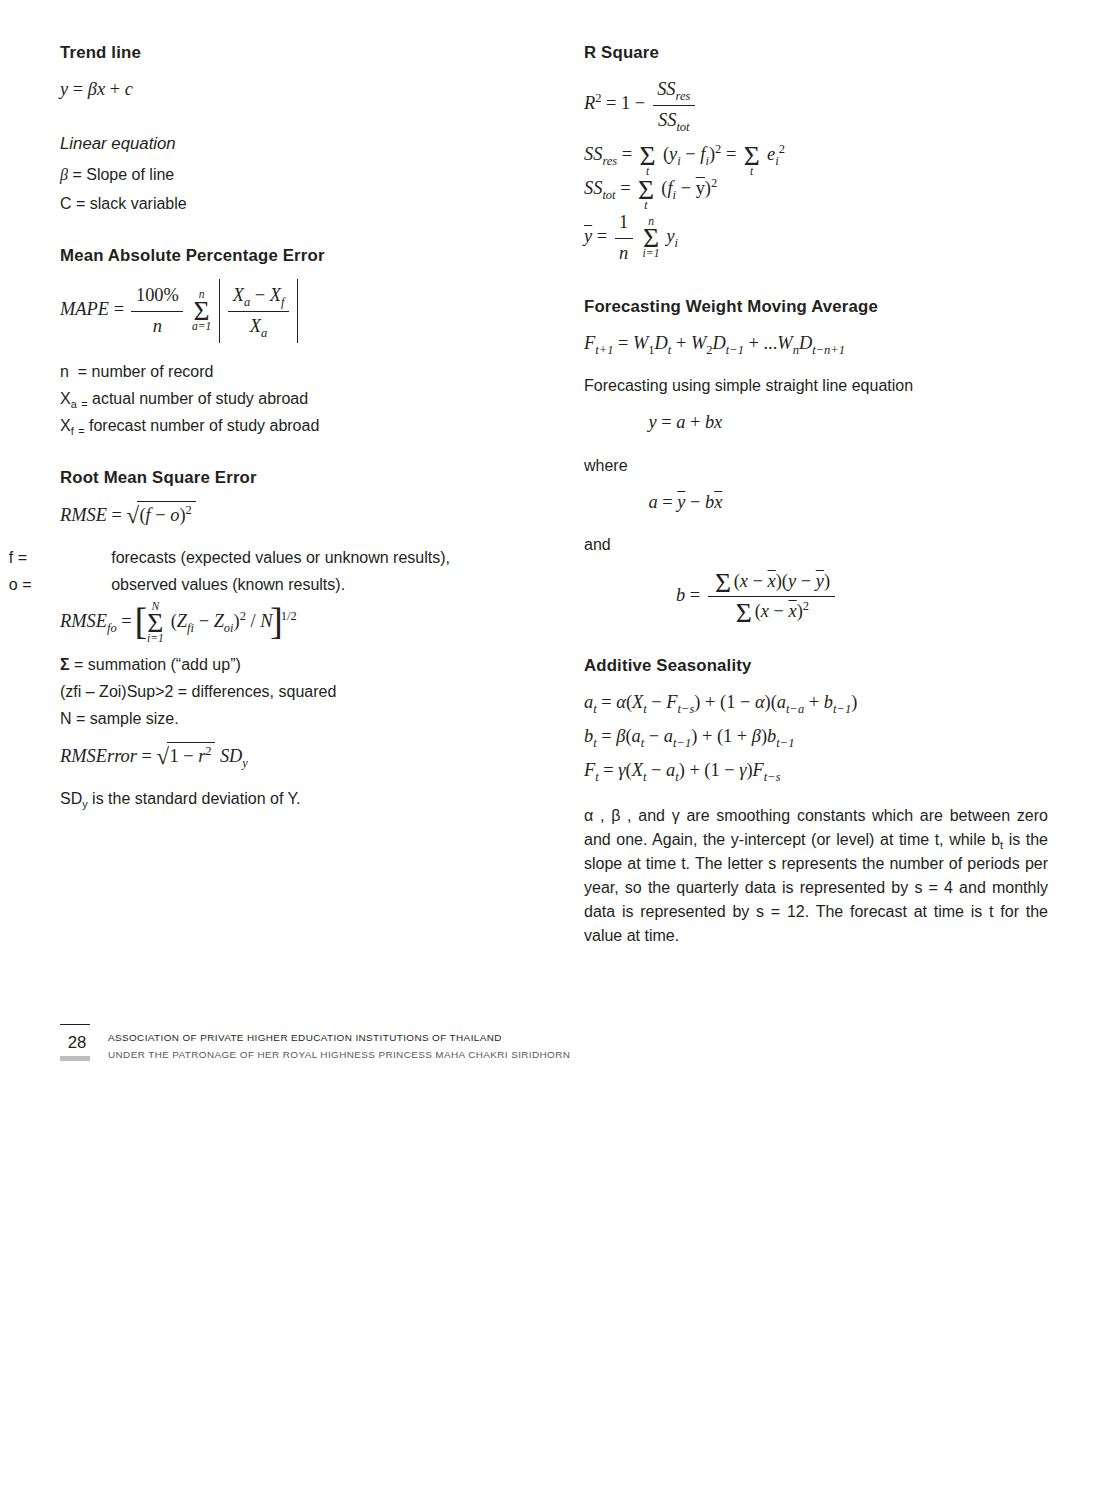Trend line
y = βx + c
Linear equation
β = Slope of line
C = slack variable
Mean Absolute Percentage Error
MAPE = 100% n Σna=1 Xa − Xf Xa
n = number of record
Xa = actual number of study abroad
Xf = forecast number of study abroad
Root Mean Square Error
RMSE = (f − o)2
f =forecasts (expected values or unknown results),
o =observed values (known results).
RMSEfo = ΣNi=1 (Zfi − Zoi)2 / N 1/2
Σ = summation (“add up”)
(zfi – Zoi)Sup>2 = differences, squared
N = sample size.
RMSError = 1 − r2 SDy
SDy is the standard deviation of Y.
R Square
R2 = 1 − SSres SStot
SSres = Σt (yi − fi)2 = Σt ei2
SStot = Σt (fi − y)2
y = 1 n Σni=1 yi
Forecasting Weight Moving Average
Ft+1 = W1Dt + W2Dt−1 + ...WnDt−n+1
Forecasting using simple straight line equation
y = a + bx
where
a = y − bx
and
b = Σ(x − x)(y − y) Σ(x − x)2
Additive Seasonality
at = α(Xt − Ft−s) + (1 − α)(at−a + bt−1)
bt = β(at − at−1) + (1 + β)bt−1
Ft = γ(Xt − at) + (1 − γ)Ft−s
α , β , and γ are smoothing constants which are between zero and one. Again, the y-intercept (or level) at time t, while bt is the slope at time t. The letter s represents the number of periods per year, so the quarterly data is represented by s = 4 and monthly data is represented by s = 12. The forecast at time is t for the value at time.
28
Association of Private Higher Education Institutions of Thailand Under the Patronage of Her Royal Highness Princess Maha Chakri Siridhorn